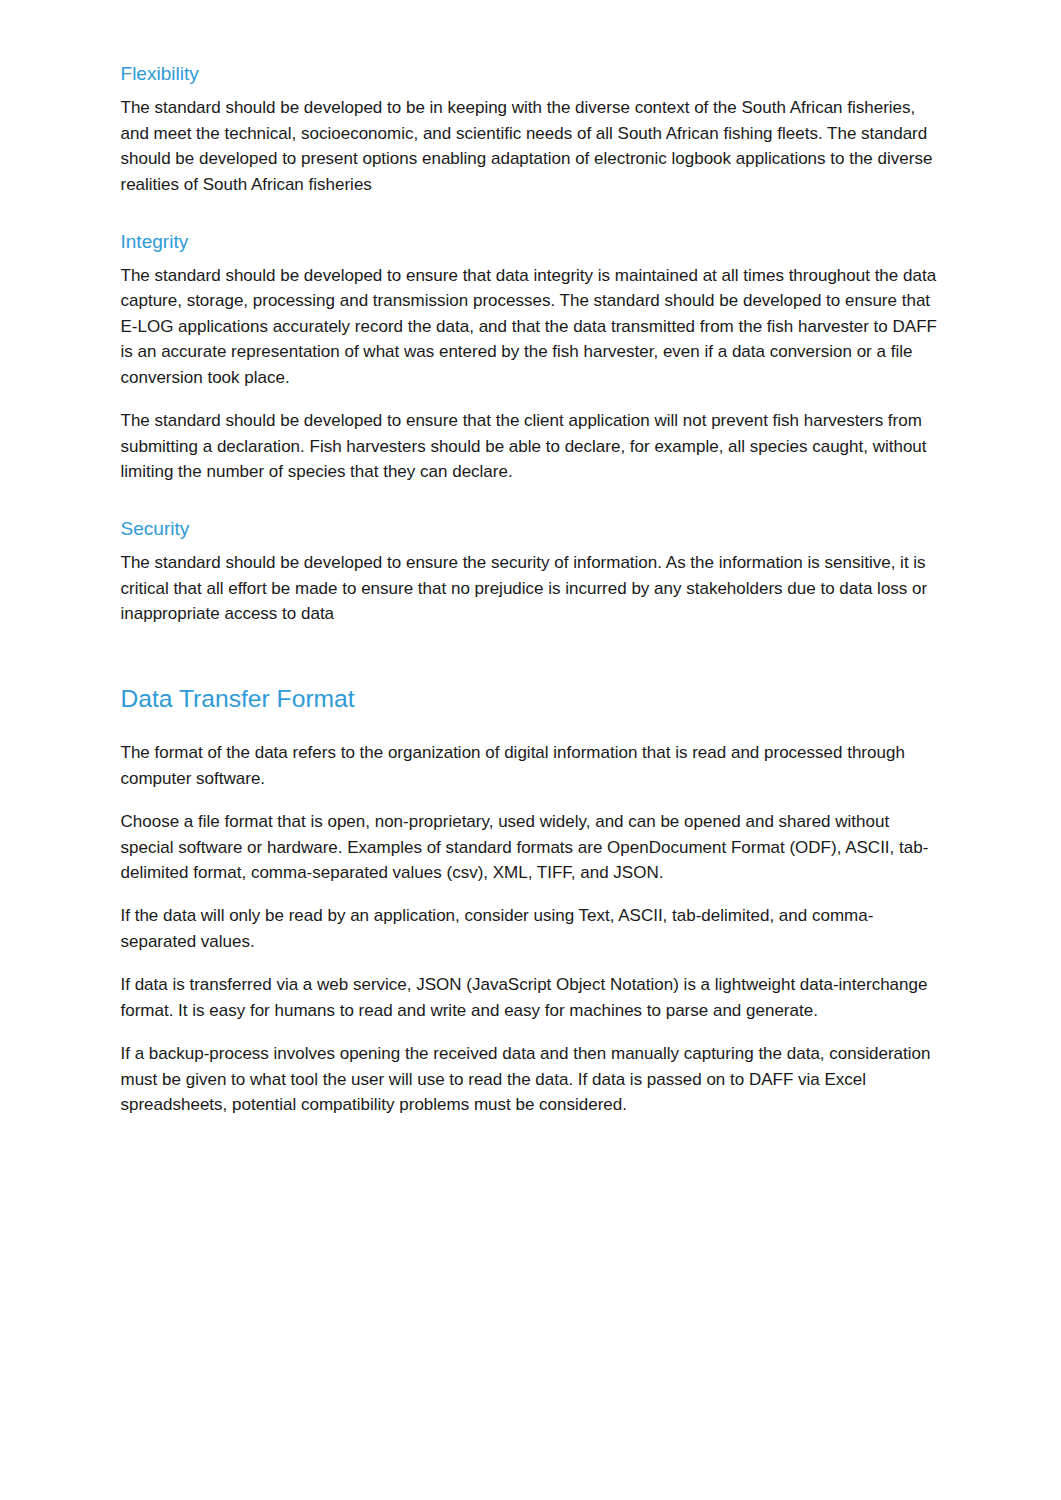Flexibility
The standard should be developed to be in keeping with the diverse context of the South African fisheries, and meet the technical, socioeconomic, and scientific needs of all South African fishing fleets. The standard should be developed to present options enabling adaptation of electronic logbook applications to the diverse realities of South African fisheries
Integrity
The standard should be developed to ensure that data integrity is maintained at all times throughout the data capture, storage, processing and transmission processes. The standard should be developed to ensure that E-LOG applications accurately record the data, and that the data transmitted from the fish harvester to DAFF is an accurate representation of what was entered by the fish harvester, even if a data conversion or a file conversion took place.
The standard should be developed to ensure that the client application will not prevent fish harvesters from submitting a declaration. Fish harvesters should be able to declare, for example, all species caught, without limiting the number of species that they can declare.
Security
The standard should be developed to ensure the security of information. As the information is sensitive, it is critical that all effort be made to ensure that no prejudice is incurred by any stakeholders due to data loss or inappropriate access to data
Data Transfer Format
The format of the data refers to the organization of digital information that is read and processed through computer software.
Choose a file format that is open, non-proprietary, used widely, and can be opened and shared without special software or hardware. Examples of standard formats are OpenDocument Format (ODF), ASCII, tab-delimited format, comma-separated values (csv), XML, TIFF, and JSON.
If the data will only be read by an application, consider using Text, ASCII, tab-delimited, and comma-separated values.
If data is transferred via a web service, JSON (JavaScript Object Notation) is a lightweight data-interchange format. It is easy for humans to read and write and easy for machines to parse and generate.
If a backup-process involves opening the received data and then manually capturing the data, consideration must be given to what tool the user will use to read the data. If data is passed on to DAFF via Excel spreadsheets, potential compatibility problems must be considered.